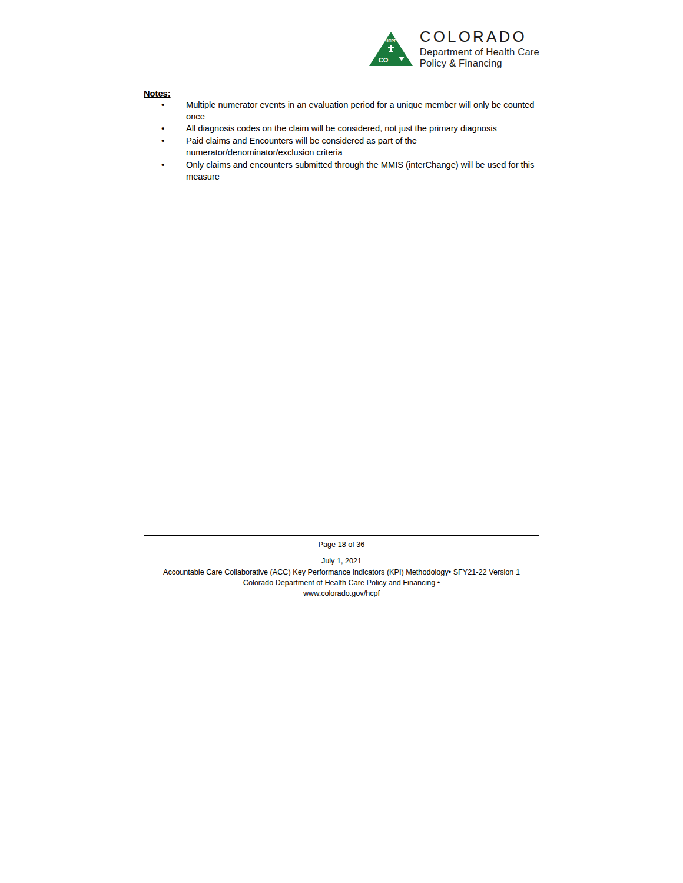HCPF CO
COLORADO
Department of Health Care
Policy & Financing
Notes:
Multiple numerator events in an evaluation period for a unique member will only be counted once
All diagnosis codes on the claim will be considered, not just the primary diagnosis
Paid claims and Encounters will be considered as part of the numerator/denominator/exclusion criteria
Only claims and encounters submitted through the MMIS (interChange) will be used for this measure
Page 18 of 36
July 1, 2021
Accountable Care Collaborative (ACC) Key Performance Indicators (KPI) Methodology• SFY21-22 Version 1
Colorado Department of Health Care Policy and Financing •
www.colorado.gov/hcpf